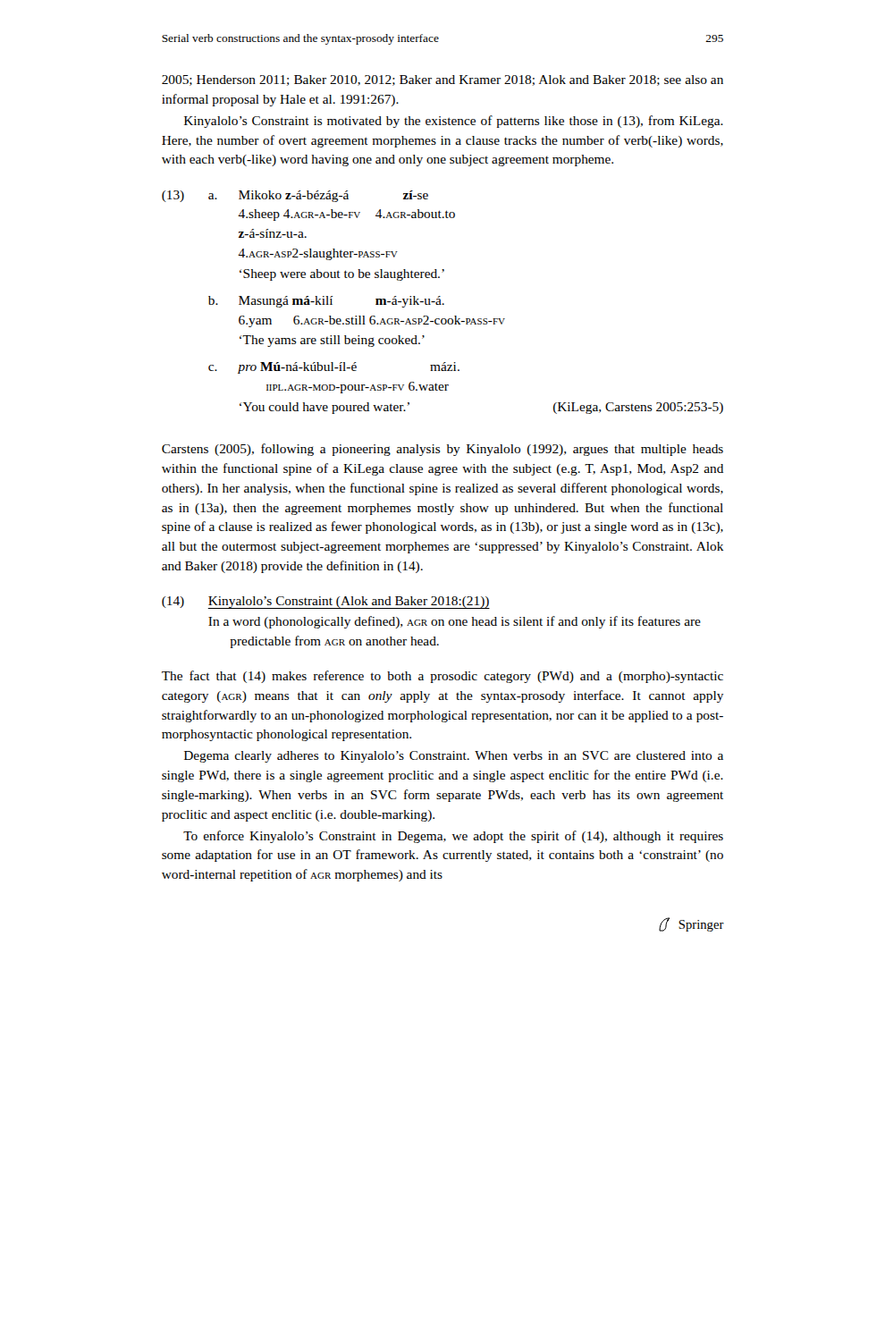Serial verb constructions and the syntax-prosody interface 295
2005; Henderson 2011; Baker 2010, 2012; Baker and Kramer 2018; Alok and Baker 2018; see also an informal proposal by Hale et al. 1991:267).
Kinyalolo’s Constraint is motivated by the existence of patterns like those in (13), from KiLega. Here, the number of overt agreement morphemes in a clause tracks the number of verb(-like) words, with each verb(-like) word having one and only one subject agreement morpheme.
(13)
a.
Mikoko z-á-bézág-á zí-se
4.sheep 4.agr-a-be-fv 4.agr-about.to
z-á-sínz-u-a.
4.agr-asp2-slaughter-pass-fv
‘Sheep were about to be slaughtered.’
b.
Masungá má-kilí m-á-yik-u-á.
6.yam 6.agr-be.still 6.agr-asp2-cook-pass-fv
‘The yams are still being cooked.’
c.
pro Mú-ná-kúbul-íl-é mázi.
iipl.agr-mod-pour-asp-fv 6.water
‘You could have poured water.’(KiLega, Carstens 2005:253-5)
Carstens (2005), following a pioneering analysis by Kinyalolo (1992), argues that multiple heads within the functional spine of a KiLega clause agree with the subject (e.g. T, Asp1, Mod, Asp2 and others). In her analysis, when the functional spine is realized as several different phonological words, as in (13a), then the agreement morphemes mostly show up unhindered. But when the functional spine of a clause is realized as fewer phonological words, as in (13b), or just a single word as in (13c), all but the outermost subject-agreement morphemes are ‘suppressed’ by Kinyalolo’s Constraint. Alok and Baker (2018) provide the definition in (14).
(14)
Kinyalolo’s Constraint (Alok and Baker 2018:(21))
In a word (phonologically defined), agr on one head is silent if and only if its features are predictable from agr on another head.
The fact that (14) makes reference to both a prosodic category (PWd) and a (morpho)-syntactic category (agr) means that it can only apply at the syntax-prosody interface. It cannot apply straightforwardly to an un-phonologized morphological representation, nor can it be applied to a post-morphosyntactic phonological representation.
Degema clearly adheres to Kinyalolo’s Constraint. When verbs in an SVC are clustered into a single PWd, there is a single agreement proclitic and a single aspect enclitic for the entire PWd (i.e. single-marking). When verbs in an SVC form separate PWds, each verb has its own agreement proclitic and aspect enclitic (i.e. double-marking).
To enforce Kinyalolo’s Constraint in Degema, we adopt the spirit of (14), although it requires some adaptation for use in an OT framework. As currently stated, it contains both a ‘constraint’ (no word-internal repetition of agr morphemes) and its
Springer